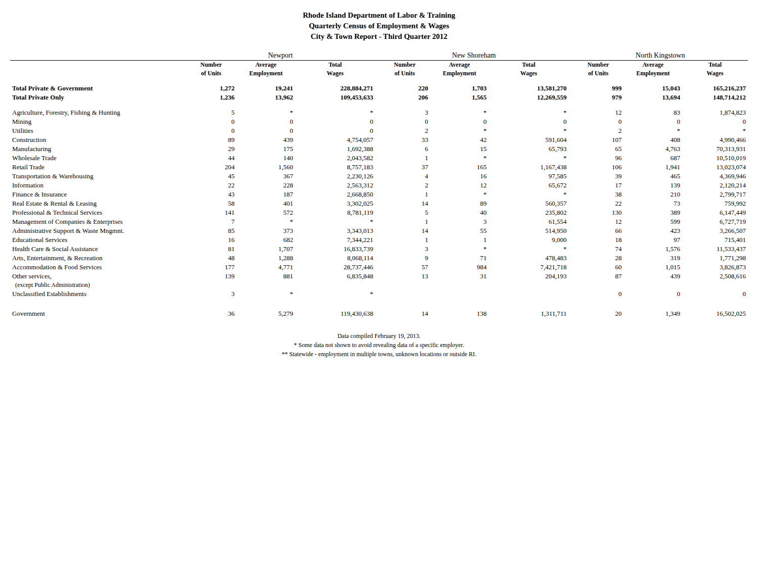Rhode Island Department of Labor & Training
Quarterly Census of Employment & Wages
City & Town Report - Third Quarter 2012
| | Newport | | New Shoreham | | North Kingstown |
| --- | --- | --- | --- | --- | --- |
| | Number | Average | Total | | Number | Average | Total | | Number | Average | Total |
| | of Units | Employment | Wages | | of Units | Employment | Wages | | of Units | Employment | Wages |
| Total Private & Government | 1,272 | 19,241 | 228,884,271 | | 220 | 1,703 | 13,581,270 | | 999 | 15,043 | 165,216,237 |
| Total Private Only | 1,236 | 13,962 | 109,453,633 | | 206 | 1,565 | 12,269,559 | | 979 | 13,694 | 148,714,212 |
| Agriculture, Forestry, Fishing & Hunting | 5 | * | * | | 3 | * | * | | 12 | 83 | 1,874,823 |
| Mining | 0 | 0 | 0 | | 0 | 0 | 0 | | 0 | 0 | 0 |
| Utilities | 0 | 0 | 0 | | 2 | * | * | | 2 | * | * |
| Construction | 89 | 439 | 4,754,057 | | 33 | 42 | 591,604 | | 107 | 408 | 4,990,466 |
| Manufacturing | 29 | 175 | 1,692,388 | | 6 | 15 | 65,793 | | 65 | 4,763 | 70,313,931 |
| Wholesale Trade | 44 | 140 | 2,043,582 | | 1 | * | * | | 96 | 687 | 10,510,019 |
| Retail Trade | 204 | 1,560 | 8,757,183 | | 37 | 165 | 1,167,438 | | 106 | 1,941 | 13,023,074 |
| Transportation & Warehousing | 45 | 367 | 2,230,126 | | 4 | 16 | 97,585 | | 39 | 465 | 4,369,946 |
| Information | 22 | 228 | 2,563,312 | | 2 | 12 | 65,672 | | 17 | 139 | 2,120,214 |
| Finance & Insurance | 43 | 187 | 2,668,850 | | 1 | * | * | | 38 | 210 | 2,799,717 |
| Real Estate & Rental & Leasing | 58 | 401 | 3,302,025 | | 14 | 89 | 560,357 | | 22 | 73 | 759,992 |
| Professional & Technical Services | 141 | 572 | 8,781,119 | | 5 | 40 | 235,802 | | 130 | 389 | 6,147,449 |
| Management of Companies & Enterprises | 7 | * | * | | 1 | 3 | 61,554 | | 12 | 599 | 6,727,719 |
| Administrative Support & Waste Mngmnt. | 85 | 373 | 3,343,013 | | 14 | 55 | 514,950 | | 66 | 423 | 3,266,507 |
| Educational Services | 16 | 682 | 7,344,221 | | 1 | 1 | 9,000 | | 18 | 97 | 715,401 |
| Health Care & Social Assistance | 81 | 1,707 | 16,833,739 | | 3 | * | * | | 74 | 1,576 | 11,533,437 |
| Arts, Entertainment, & Recreation | 48 | 1,288 | 8,068,114 | | 9 | 71 | 478,483 | | 28 | 319 | 1,771,298 |
| Accommodation & Food Services | 177 | 4,771 | 28,737,446 | | 57 | 984 | 7,421,718 | | 60 | 1,015 | 3,826,873 |
| Other services, | 139 | 881 | 6,835,848 | | 13 | 31 | 204,193 | | 87 | 439 | 2,508,616 |
| (except Public Administration) | |
| Unclassified Establishments | 3 | * | * | | | | | | 0 | 0 | 0 |
| Government | 36 | 5,279 | 119,430,638 | | 14 | 138 | 1,311,711 | | 20 | 1,349 | 16,502,025 |
Data compiled February 19, 2013.
* Some data not shown to avoid revealing data of a specific employer.
** Statewide - employment in multiple towns, unknown locations or outside RI.